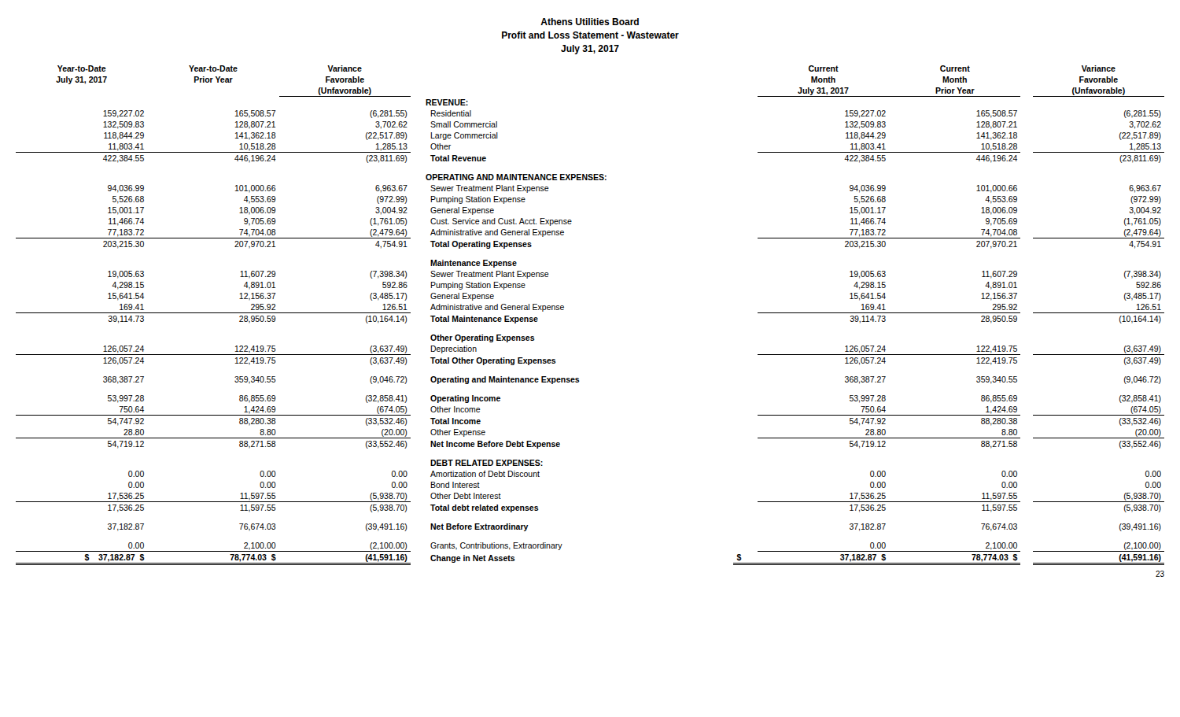Athens Utilities Board
Profit and Loss Statement - Wastewater
July 31, 2017
| Year-to-Date | Year-to-Date | Variance | | | | Current | Current | | Variance |
| --- | --- | --- | --- | --- | --- | --- | --- | --- | --- |
| July 31, 2017 | Prior Year | Favorable | | | | Month | Month | | Favorable |
| | | (Unfavorable) | | | | July 31, 2017 | Prior Year | | (Unfavorable) |
| | | | | REVENUE: | | | | | |
| 159,227.02 | 165,508.57 | (6,281.55) | | Residential | | 159,227.02 | 165,508.57 | | (6,281.55) |
| 132,509.83 | 128,807.21 | 3,702.62 | | Small Commercial | | 132,509.83 | 128,807.21 | | 3,702.62 |
| 118,844.29 | 141,362.18 | (22,517.89) | | Large Commercial | | 118,844.29 | 141,362.18 | | (22,517.89) |
| 11,803.41 | 10,518.28 | 1,285.13 | | Other | | 11,803.41 | 10,518.28 | | 1,285.13 |
| 422,384.55 | 446,196.24 | (23,811.69) | | Total Revenue | | 422,384.55 | 446,196.24 | | (23,811.69) |
| | | | | OPERATING AND MAINTENANCE EXPENSES: | | | | | |
| 94,036.99 | 101,000.66 | 6,963.67 | | Sewer Treatment Plant Expense | | 94,036.99 | 101,000.66 | | 6,963.67 |
| 5,526.68 | 4,553.69 | (972.99) | | Pumping Station Expense | | 5,526.68 | 4,553.69 | | (972.99) |
| 15,001.17 | 18,006.09 | 3,004.92 | | General Expense | | 15,001.17 | 18,006.09 | | 3,004.92 |
| 11,466.74 | 9,705.69 | (1,761.05) | | Cust. Service and Cust. Acct. Expense | | 11,466.74 | 9,705.69 | | (1,761.05) |
| 77,183.72 | 74,704.08 | (2,479.64) | | Administrative and General Expense | | 77,183.72 | 74,704.08 | | (2,479.64) |
| 203,215.30 | 207,970.21 | 4,754.91 | | Total Operating Expenses | | 203,215.30 | 207,970.21 | | 4,754.91 |
| | | | | Maintenance Expense | | | | | |
| 19,005.63 | 11,607.29 | (7,398.34) | | Sewer Treatment Plant Expense | | 19,005.63 | 11,607.29 | | (7,398.34) |
| 4,298.15 | 4,891.01 | 592.86 | | Pumping Station Expense | | 4,298.15 | 4,891.01 | | 592.86 |
| 15,641.54 | 12,156.37 | (3,485.17) | | General Expense | | 15,641.54 | 12,156.37 | | (3,485.17) |
| 169.41 | 295.92 | 126.51 | | Administrative and General Expense | | 169.41 | 295.92 | | 126.51 |
| 39,114.73 | 28,950.59 | (10,164.14) | | Total Maintenance Expense | | 39,114.73 | 28,950.59 | | (10,164.14) |
| | | | | Other Operating Expenses | | | | | |
| 126,057.24 | 122,419.75 | (3,637.49) | | Depreciation | | 126,057.24 | 122,419.75 | | (3,637.49) |
| 126,057.24 | 122,419.75 | (3,637.49) | | Total Other Operating Expenses | | 126,057.24 | 122,419.75 | | (3,637.49) |
| 368,387.27 | 359,340.55 | (9,046.72) | | Operating and Maintenance Expenses | | 368,387.27 | 359,340.55 | | (9,046.72) |
| 53,997.28 | 86,855.69 | (32,858.41) | | Operating Income | | 53,997.28 | 86,855.69 | | (32,858.41) |
| 750.64 | 1,424.69 | (674.05) | | Other Income | | 750.64 | 1,424.69 | | (674.05) |
| 54,747.92 | 88,280.38 | (33,532.46) | | Total Income | | 54,747.92 | 88,280.38 | | (33,532.46) |
| 28.80 | 8.80 | (20.00) | | Other Expense | | 28.80 | 8.80 | | (20.00) |
| 54,719.12 | 88,271.58 | (33,552.46) | | Net Income Before Debt Expense | | 54,719.12 | 88,271.58 | | (33,552.46) |
| | | | | DEBT RELATED EXPENSES: | | | | | |
| 0.00 | 0.00 | 0.00 | | Amortization of Debt Discount | | 0.00 | 0.00 | | 0.00 |
| 0.00 | 0.00 | 0.00 | | Bond Interest | | 0.00 | 0.00 | | 0.00 |
| 17,536.25 | 11,597.55 | (5,938.70) | | Other Debt Interest | | 17,536.25 | 11,597.55 | | (5,938.70) |
| 17,536.25 | 11,597.55 | (5,938.70) | | Total debt related expenses | | 17,536.25 | 11,597.55 | | (5,938.70) |
| 37,182.87 | 76,674.03 | (39,491.16) | | Net Before Extraordinary | | 37,182.87 | 76,674.03 | | (39,491.16) |
| 0.00 | 2,100.00 | (2,100.00) | | Grants, Contributions, Extraordinary | | 0.00 | 2,100.00 | | (2,100.00) |
| $ 37,182.87 $ | 78,774.03 $ | (41,591.16) | | Change in Net Assets | $ | 37,182.87 $ | 78,774.03 $ | | (41,591.16) |
23